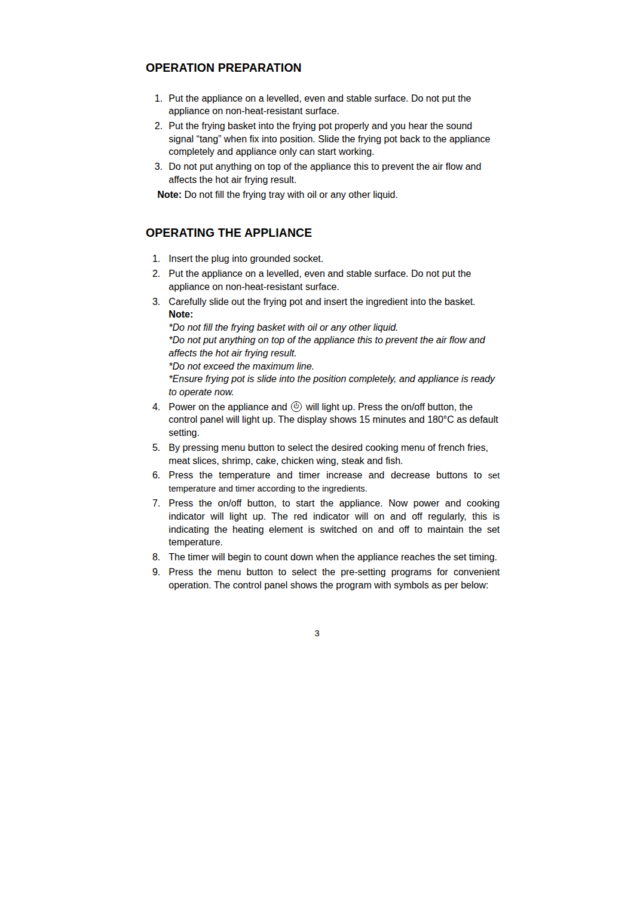OPERATION PREPARATION
Put the appliance on a levelled, even and stable surface. Do not put the appliance on non-heat-resistant surface.
Put the frying basket into the frying pot properly and you hear the sound signal “tang” when fix into position. Slide the frying pot back to the appliance completely and appliance only can start working.
Do not put anything on top of the appliance this to prevent the air flow and affects the hot air frying result.
Note: Do not fill the frying tray with oil or any other liquid.
OPERATING THE APPLIANCE
Insert the plug into grounded socket.
Put the appliance on a levelled, even and stable surface. Do not put the appliance on non-heat-resistant surface.
Carefully slide out the frying pot and insert the ingredient into the basket.
Note:
*Do not fill the frying basket with oil or any other liquid.
*Do not put anything on top of the appliance this to prevent the air flow and affects the hot air frying result.
*Do not exceed the maximum line.
*Ensure frying pot is slide into the position completely, and appliance is ready to operate now.
Power on the appliance and will light up. Press the on/off button, the control panel will light up. The display shows 15 minutes and 180°C as default setting.
By pressing menu button to select the desired cooking menu of french fries, meat slices, shrimp, cake, chicken wing, steak and fish.
Press the temperature and timer increase and decrease buttons to set temperature and timer according to the ingredients.
Press the on/off button, to start the appliance. Now power and cooking indicator will light up. The red indicator will on and off regularly, this is indicating the heating element is switched on and off to maintain the set temperature.
The timer will begin to count down when the appliance reaches the set timing.
Press the menu button to select the pre-setting programs for convenient operation. The control panel shows the program with symbols as per below:
3